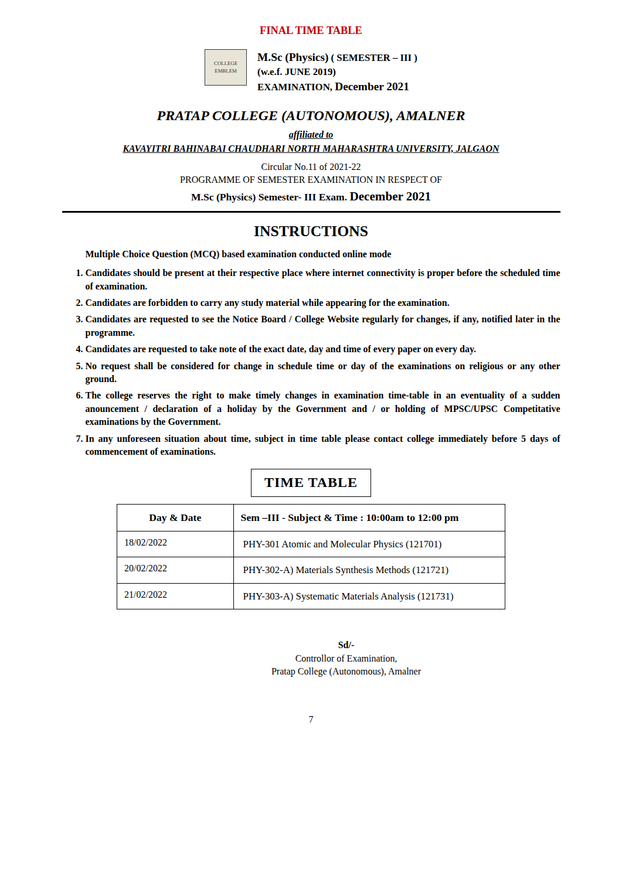FINAL TIME TABLE
COLLEGE
EMBLEM
M.Sc (Physics) ( SEMESTER – III )
(w.e.f. JUNE 2019)
EXAMINATION, December 2021
PRATAP COLLEGE (AUTONOMOUS), AMALNER
affiliated to
KAVAYITRI BAHINABAI CHAUDHARI NORTH MAHARASHTRA UNIVERSITY, JALGAON
Circular No.11 of 2021-22
PROGRAMME OF SEMESTER EXAMINATION IN RESPECT OF
M.Sc (Physics) Semester- III Exam. December 2021
INSTRUCTIONS
Multiple Choice Question (MCQ) based examination conducted online mode
Candidates should be present at their respective place where internet connectivity is proper before the scheduled time of examination.
Candidates are forbidden to carry any study material while appearing for the examination.
Candidates are requested to see the Notice Board / College Website regularly for changes, if any, notified later in the programme.
Candidates are requested to take note of the exact date, day and time of every paper on every day.
No request shall be considered for change in schedule time or day of the examinations on religious or any other ground.
The college reserves the right to make timely changes in examination time-table in an eventuality of a sudden anouncement / declaration of a holiday by the Government and / or holding of MPSC/UPSC Competitative examinations by the Government.
In any unforeseen situation about time, subject in time table please contact college immediately before 5 days of commencement of examinations.
TIME TABLE
| Day & Date | Sem –III - Subject & Time : 10:00am to 12:00 pm |
| --- | --- |
| 18/02/2022 | PHY-301 Atomic and Molecular Physics (121701) |
| 20/02/2022 | PHY-302-A) Materials Synthesis Methods (121721) |
| 21/02/2022 | PHY-303-A) Systematic Materials Analysis (121731) |
Sd/-
Controllor of Examination,
Pratap College (Autonomous), Amalner
7